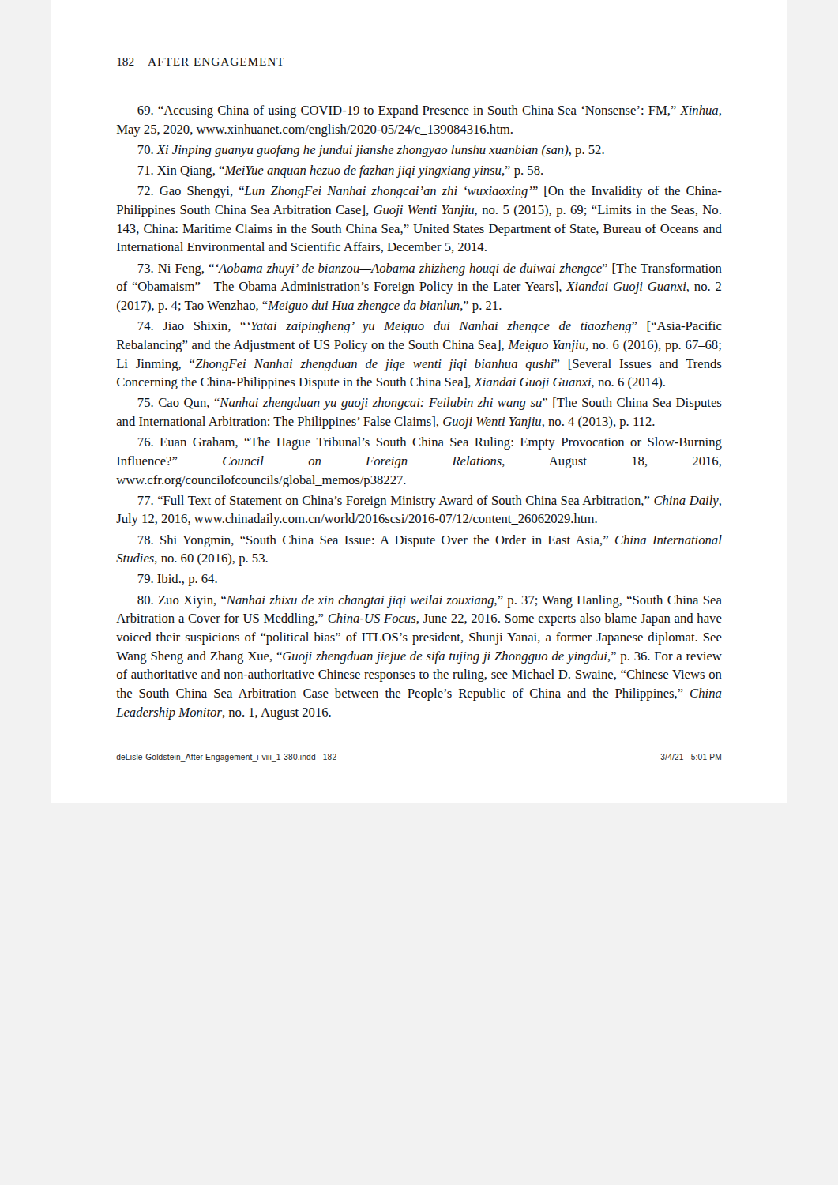182 AFTER ENGAGEMENT
“Accusing China of using COVID-19 to Expand Presence in South China Sea ‘Nonsense’: FM,” Xinhua, May 25, 2020, www.xinhuanet.com/english/2020-05/24/c_139084316.htm.
Xi Jinping guanyu guofang he jundui jianshe zhongyao lunshu xuanbian (san), p. 52.
Xin Qiang, “MeiYue anquan hezuo de fazhan jiqi yingxiang yinsu,” p. 58.
Gao Shengyi, “Lun ZhongFei Nanhai zhongcai’an zhi ‘wuxiaoxing’” [On the Invalidity of the China-Philippines South China Sea Arbitration Case], Guoji Wenti Yanjiu, no. 5 (2015), p. 69; “Limits in the Seas, No. 143, China: Maritime Claims in the South China Sea,” United States Department of State, Bureau of Oceans and International Environmental and Scientific Affairs, December 5, 2014.
Ni Feng, “‘Aobama zhuyi’ de bianzou—Aobama zhizheng houqi de duiwai zhengce” [The Transformation of “Obamaism”—The Obama Administration’s Foreign Policy in the Later Years], Xiandai Guoji Guanxi, no. 2 (2017), p. 4; Tao Wenzhao, “Meiguo dui Hua zhengce da bianlun,” p. 21.
Jiao Shixin, “‘Yatai zaipingheng’ yu Meiguo dui Nanhai zhengce de tiaozheng” [“Asia-Pacific Rebalancing” and the Adjustment of US Policy on the South China Sea], Meiguo Yanjiu, no. 6 (2016), pp. 67–68; Li Jinming, “ZhongFei Nanhai zhengduan de jige wenti jiqi bianhua qushi” [Several Issues and Trends Concerning the China-Philippines Dispute in the South China Sea], Xiandai Guoji Guanxi, no. 6 (2014).
Cao Qun, “Nanhai zhengduan yu guoji zhongcai: Feilubin zhi wang su” [The South China Sea Disputes and International Arbitration: The Philippines’ False Claims], Guoji Wenti Yanjiu, no. 4 (2013), p. 112.
Euan Graham, “The Hague Tribunal’s South China Sea Ruling: Empty Provocation or Slow-Burning Influence?” Council on Foreign Relations, August 18, 2016, www.cfr.org/councilofcouncils/global_memos/p38227.
“Full Text of Statement on China’s Foreign Ministry Award of South China Sea Arbitration,” China Daily, July 12, 2016, www.chinadaily.com.cn/world/2016scsi/2016-07/12/content_26062029.htm.
Shi Yongmin, “South China Sea Issue: A Dispute Over the Order in East Asia,” China International Studies, no. 60 (2016), p. 53.
Ibid., p. 64.
Zuo Xiyin, “Nanhai zhixu de xin changtai jiqi weilai zouxiang,” p. 37; Wang Hanling, “South China Sea Arbitration a Cover for US Meddling,” China-US Focus, June 22, 2016. Some experts also blame Japan and have voiced their suspicions of “political bias” of ITLOS’s president, Shunji Yanai, a former Japanese diplomat. See Wang Sheng and Zhang Xue, “Guoji zhengduan jiejue de sifa tujing ji Zhongguo de yingdui,” p. 36. For a review of authoritative and non-authoritative Chinese responses to the ruling, see Michael D. Swaine, “Chinese Views on the South China Sea Arbitration Case between the People’s Republic of China and the Philippines,” China Leadership Monitor, no. 1, August 2016.
deLisle-Goldstein_After Engagement_i-viii_1-380.indd 182 3/4/21 5:01 PM